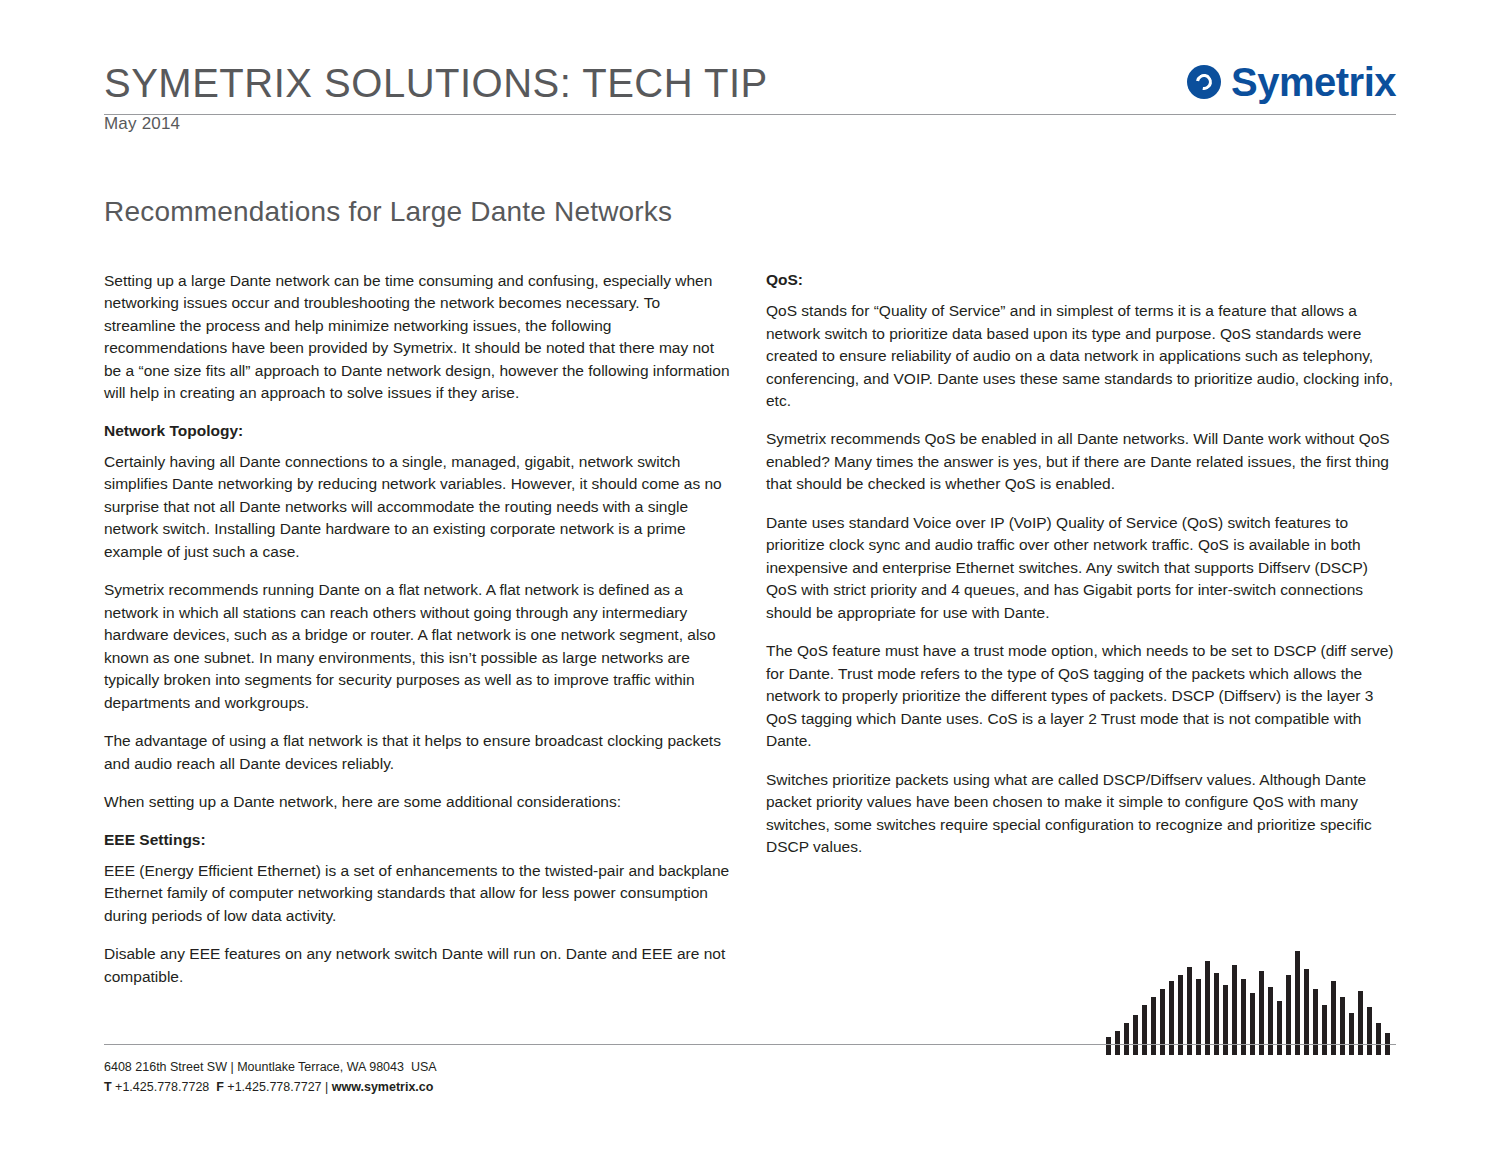SYMETRIX SOLUTIONS: TECH TIP
May 2014
Symetrix
Recommendations for Large Dante Networks
Setting up a large Dante network can be time consuming and confusing, especially when networking issues occur and troubleshooting the network becomes necessary. To streamline the process and help minimize networking issues, the following recommendations have been provided by Symetrix. It should be noted that there may not be a “one size fits all” approach to Dante network design, however the following information will help in creating an approach to solve issues if they arise.
Network Topology:
Certainly having all Dante connections to a single, managed, gigabit, network switch simplifies Dante networking by reducing network variables. However, it should come as no surprise that not all Dante networks will accommodate the routing needs with a single network switch. Installing Dante hardware to an existing corporate network is a prime example of just such a case.
Symetrix recommends running Dante on a flat network. A flat network is defined as a network in which all stations can reach others without going through any intermediary hardware devices, such as a bridge or router. A flat network is one network segment, also known as one subnet. In many environments, this isn’t possible as large networks are typically broken into segments for security purposes as well as to improve traffic within departments and workgroups.
The advantage of using a flat network is that it helps to ensure broadcast clocking packets and audio reach all Dante devices reliably.
When setting up a Dante network, here are some additional considerations:
EEE Settings:
EEE (Energy Efficient Ethernet) is a set of enhancements to the twisted-pair and backplane Ethernet family of computer networking standards that allow for less power consumption during periods of low data activity.
Disable any EEE features on any network switch Dante will run on. Dante and EEE are not compatible.
QoS:
QoS stands for “Quality of Service” and in simplest of terms it is a feature that allows a network switch to prioritize data based upon its type and purpose. QoS standards were created to ensure reliability of audio on a data network in applications such as telephony, conferencing, and VOIP. Dante uses these same standards to prioritize audio, clocking info, etc.
Symetrix recommends QoS be enabled in all Dante networks. Will Dante work without QoS enabled? Many times the answer is yes, but if there are Dante related issues, the first thing that should be checked is whether QoS is enabled.
Dante uses standard Voice over IP (VoIP) Quality of Service (QoS) switch features to prioritize clock sync and audio traffic over other network traffic. QoS is available in both inexpensive and enterprise Ethernet switches. Any switch that supports Diffserv (DSCP) QoS with strict priority and 4 queues, and has Gigabit ports for inter-switch connections should be appropriate for use with Dante.
The QoS feature must have a trust mode option, which needs to be set to DSCP (diff serve) for Dante. Trust mode refers to the type of QoS tagging of the packets which allows the network to properly prioritize the different types of packets. DSCP (Diffserv) is the layer 3 QoS tagging which Dante uses. CoS is a layer 2 Trust mode that is not compatible with Dante.
Switches prioritize packets using what are called DSCP/Diffserv values. Although Dante packet priority values have been chosen to make it simple to configure QoS with many switches, some switches require special configuration to recognize and prioritize specific DSCP values.
6408 216th Street SW | Mountlake Terrace, WA 98043 USA
T +1.425.778.7728 F +1.425.778.7727 | www.symetrix.co